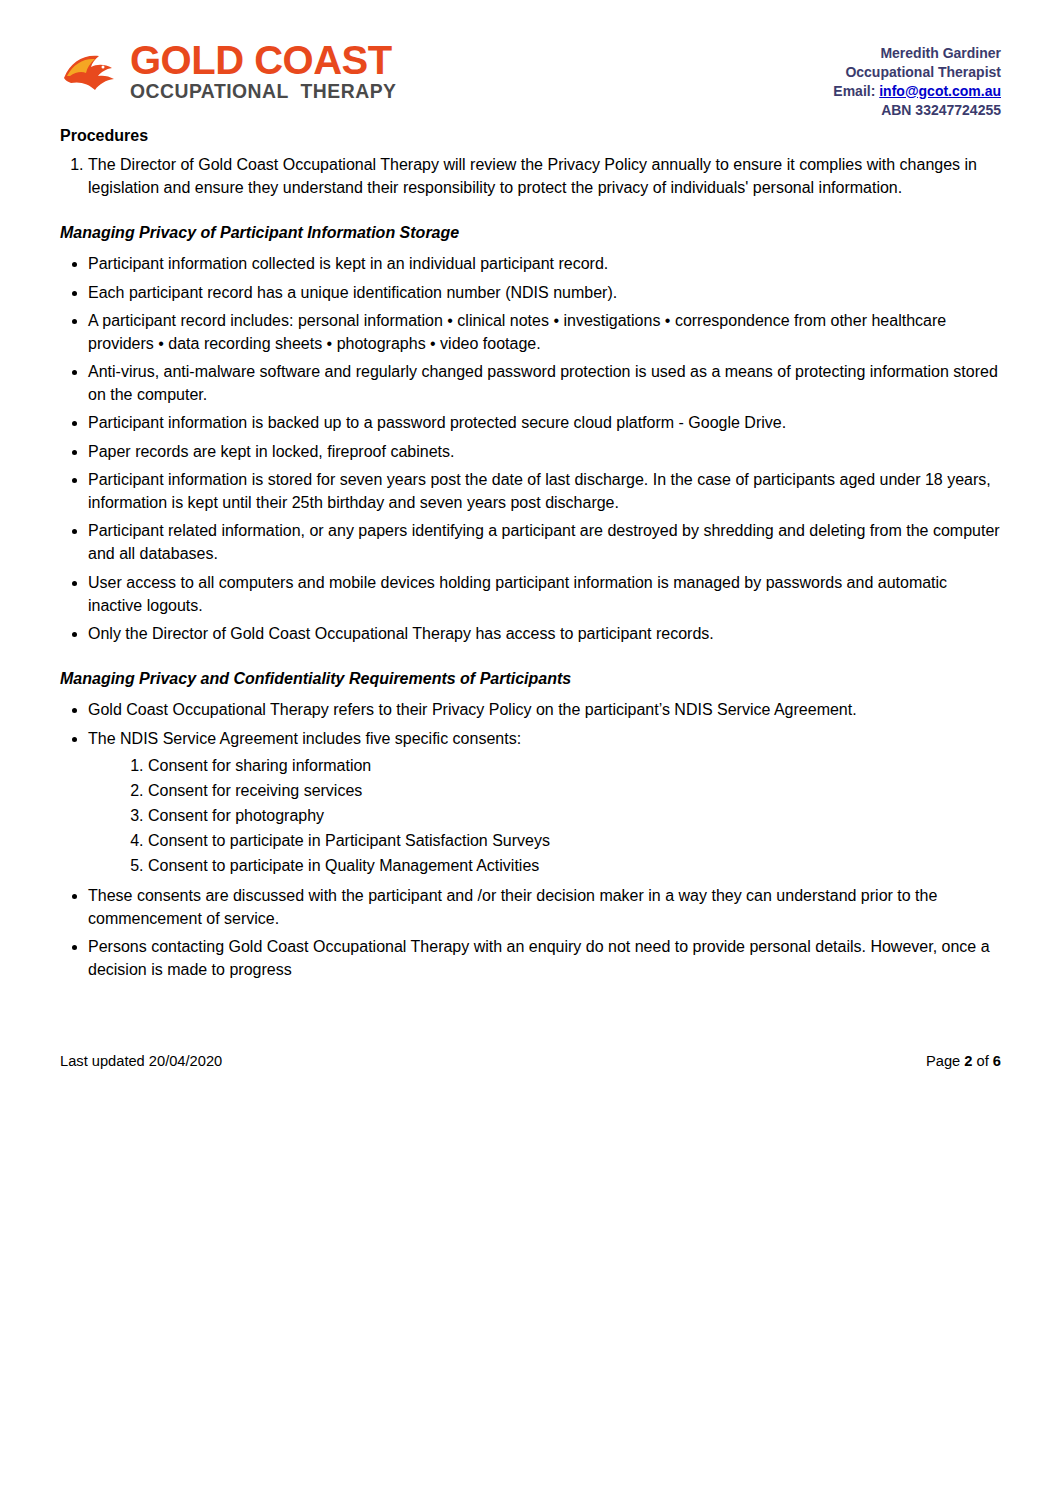GOLD COAST
OCCUPATIONAL THERAPY
Meredith Gardiner
Occupational Therapist
Email: info@gcot.com.au
ABN 33247724255
Procedures
The Director of Gold Coast Occupational Therapy will review the Privacy Policy annually to ensure it complies with changes in legislation and ensure they understand their responsibility to protect the privacy of individuals' personal information.
Managing Privacy of Participant Information Storage
Participant information collected is kept in an individual participant record.
Each participant record has a unique identification number (NDIS number).
A participant record includes: personal information • clinical notes • investigations • correspondence from other healthcare providers • data recording sheets • photographs • video footage.
Anti-virus, anti-malware software and regularly changed password protection is used as a means of protecting information stored on the computer.
Participant information is backed up to a password protected secure cloud platform - Google Drive.
Paper records are kept in locked, fireproof cabinets.
Participant information is stored for seven years post the date of last discharge. In the case of participants aged under 18 years, information is kept until their 25th birthday and seven years post discharge.
Participant related information, or any papers identifying a participant are destroyed by shredding and deleting from the computer and all databases.
User access to all computers and mobile devices holding participant information is managed by passwords and automatic inactive logouts.
Only the Director of Gold Coast Occupational Therapy has access to participant records.
Managing Privacy and Confidentiality Requirements of Participants
Gold Coast Occupational Therapy refers to their Privacy Policy on the participant’s NDIS Service Agreement.
The NDIS Service Agreement includes five specific consents:
Consent for sharing information
Consent for receiving services
Consent for photography
Consent to participate in Participant Satisfaction Surveys
Consent to participate in Quality Management Activities
These consents are discussed with the participant and /or their decision maker in a way they can understand prior to the commencement of service.
Persons contacting Gold Coast Occupational Therapy with an enquiry do not need to provide personal details. However, once a decision is made to progress
Last updated 20/04/2020
Page 2 of 6